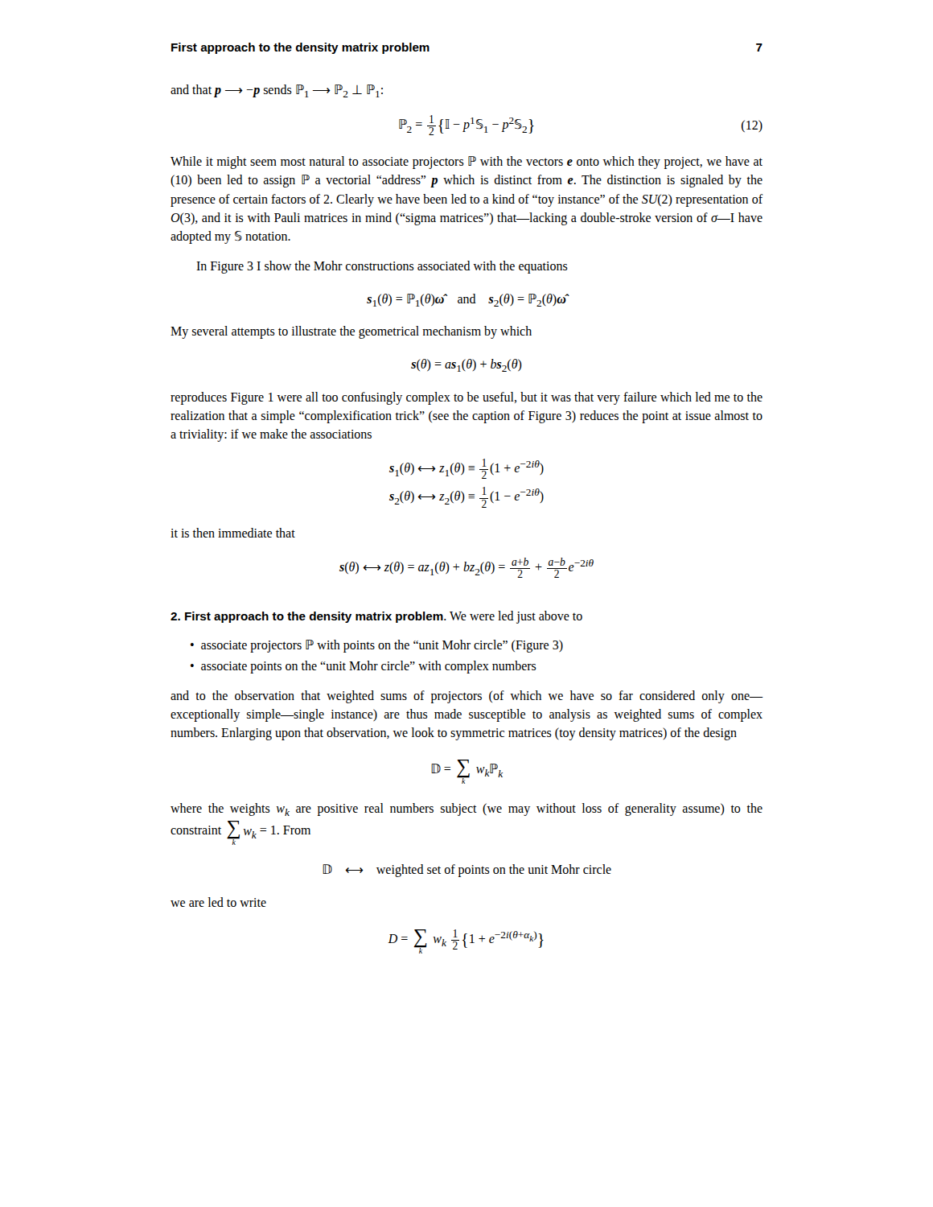First approach to the density matrix problem 7
and that p ⟶ −p sends ℙ1 ⟶ ℙ2 ⊥ ℙ1:
ℙ2 = 12{𝕀 − p1𝕊1 − p2𝕊2} (12)
While it might seem most natural to associate projectors ℙ with the vectors e onto which they project, we have at (10) been led to assign ℙ a vectorial “address” p which is distinct from e. The distinction is signaled by the presence of certain factors of 2. Clearly we have been led to a kind of “toy instance” of the SU(2) representation of O(3), and it is with Pauli matrices in mind (“sigma matrices”) that—lacking a double-stroke version of σ—I have adopted my 𝕊 notation.
In Figure 3 I show the Mohr constructions associated with the equations
s1(θ) = ℙ1(θ)ω̂ and s2(θ) = ℙ2(θ)ω̂
My several attempts to illustrate the geometrical mechanism by which
s(θ) = as1(θ) + bs2(θ)
reproduces Figure 1 were all too confusingly complex to be useful, but it was that very failure which led me to the realization that a simple “complexification trick” (see the caption of Figure 3) reduces the point at issue almost to a triviality: if we make the associations
s1(θ) ⟷ z1(θ) ≡ 12(1 + e−2iθ) s2(θ) ⟷ z2(θ) ≡ 12(1 − e−2iθ)
it is then immediate that
s(θ) ⟷ z(θ) = az1(θ) + bz2(θ) = a+b 2 + a−b 2 e−2iθ
2. First approach to the density matrix problem. We were led just above to
associate projectors ℙ with points on the “unit Mohr circle” (Figure 3)
associate points on the “unit Mohr circle” with complex numbers
and to the observation that weighted sums of projectors (of which we have so far considered only one—exceptionally simple—single instance) are thus made susceptible to analysis as weighted sums of complex numbers. Enlarging upon that observation, we look to symmetric matrices (toy density matrices) of the design
𝔻 = ∑k wk ℙk
where the weights wk are positive real numbers subject (we may without loss of generality assume) to the constraint ∑k wk = 1. From
𝔻 ⟷ weighted set of points on the unit Mohr circle
we are led to write
D = ∑k wk 12{1 + e−2i(θ+αk)}